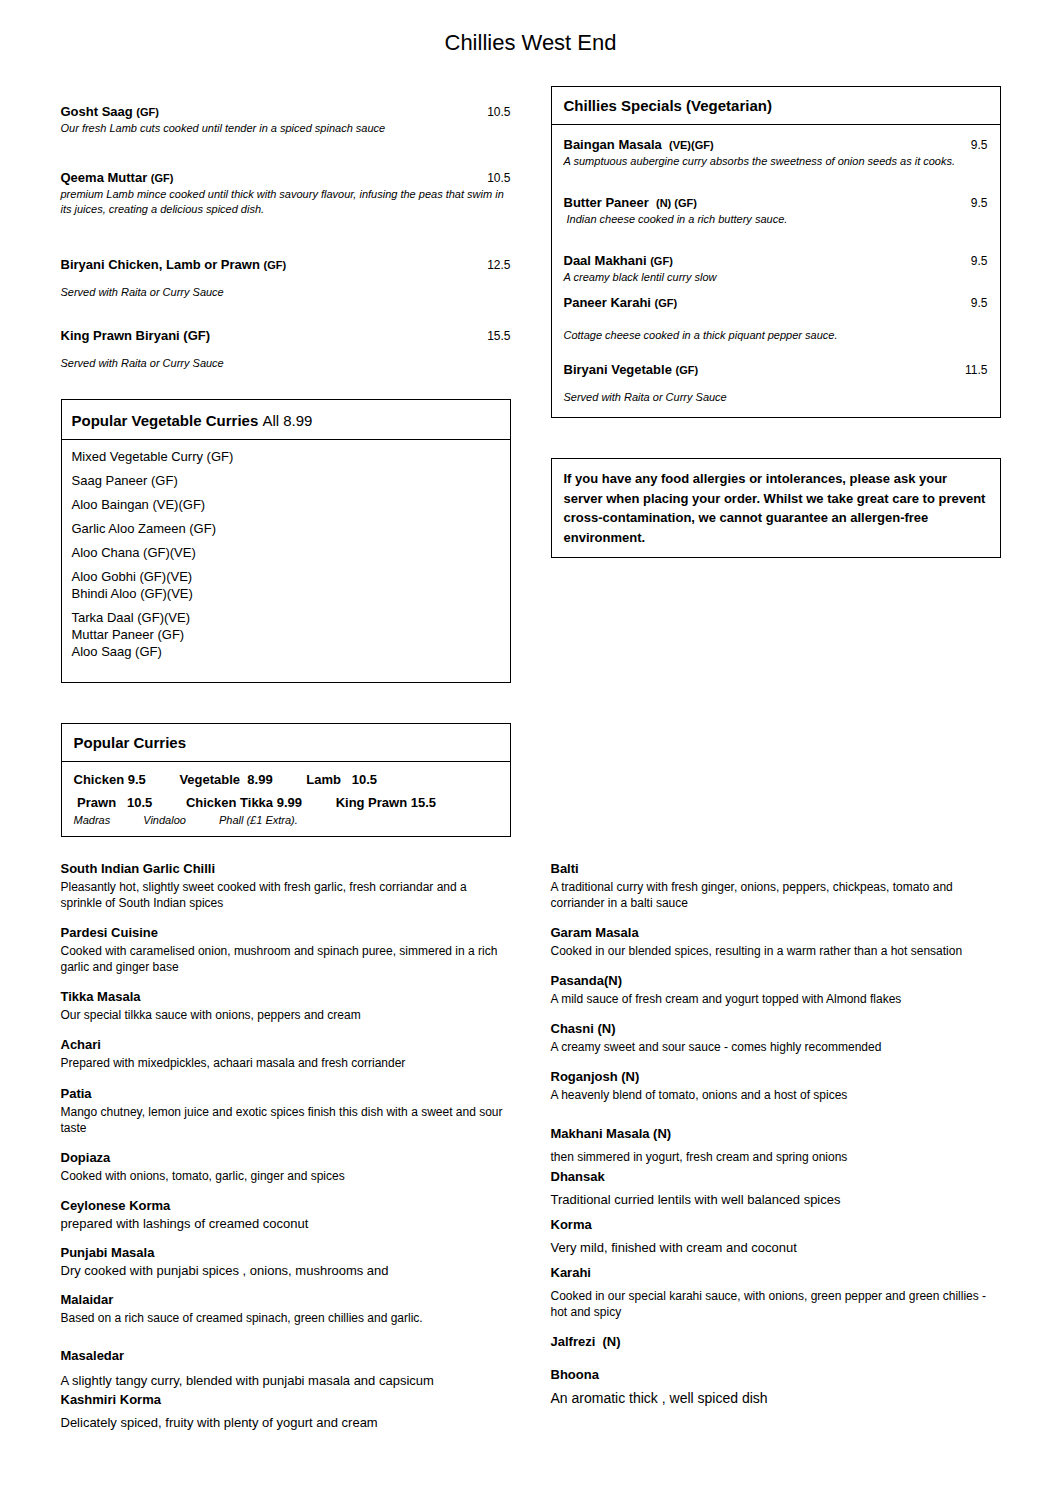Chillies West End
Gosht Saag (GF) 10.5
Our fresh Lamb cuts cooked until tender in a spiced spinach sauce
Qeema Muttar (GF) 10.5
premium Lamb mince cooked until thick with savoury flavour, infusing the peas that swim in its juices, creating a delicious spiced dish.
Biryani Chicken, Lamb or Prawn (GF) 12.5
Served with Raita or Curry Sauce
King Prawn Biryani (GF) 15.5
Served with Raita or Curry Sauce
Popular Vegetable Curries All 8.99
Mixed Vegetable Curry (GF)
Saag Paneer (GF)
Aloo Baingan (VE)(GF)
Garlic Aloo Zameen (GF)
Aloo Chana (GF)(VE)
Aloo Gobhi (GF)(VE)
Bhindi Aloo (GF)(VE)
Tarka Daal (GF)(VE)
Muttar Paneer (GF)
Aloo Saag (GF)
Chillies Specials (Vegetarian)
Baingan Masala (VE)(GF) 9.5
A sumptuous aubergine curry absorbs the sweetness of onion seeds as it cooks.
Butter Paneer (N) (GF) 9.5
Indian cheese cooked in a rich buttery sauce.
Daal Makhani (GF) 9.5
A creamy black lentil curry slow
Paneer Karahi (GF) 9.5
Cottage cheese cooked in a thick piquant pepper sauce.
Biryani Vegetable (GF) 11.5
Served with Raita or Curry Sauce
If you have any food allergies or intolerances, please ask your server when placing your order. Whilst we take great care to prevent cross-contamination, we cannot guarantee an allergen-free environment.
Popular Curries
Chicken 9.5 Vegetable 8.99 Lamb 10.5
Prawn 10.5 Chicken Tikka 9.99 King Prawn 15.5
Madras Vindaloo Phall (£1 Extra).
South Indian Garlic Chilli
Pleasantly hot, slightly sweet cooked with fresh garlic, fresh corriandar and a sprinkle of South Indian spices
Pardesi Cuisine
Cooked with caramelised onion, mushroom and spinach puree, simmered in a rich garlic and ginger base
Tikka Masala
Our special tilkka sauce with onions, peppers and cream
Achari
Prepared with mixedpickles, achaari masala and fresh corriander
Patia
Mango chutney, lemon juice and exotic spices finish this dish with a sweet and sour taste
Dopiaza
Cooked with onions, tomato, garlic, ginger and spices
Ceylonese Korma
prepared with lashings of creamed coconut
Punjabi Masala
Dry cooked with punjabi spices , onions, mushrooms and
Malaidar
Based on a rich sauce of creamed spinach, green chillies and garlic.
Masaledar
A slightly tangy curry, blended with punjabi masala and capsicum
Kashmiri Korma
Delicately spiced, fruity with plenty of yogurt and cream
Balti
A traditional curry with fresh ginger, onions, peppers, chickpeas, tomato and corriander in a balti sauce
Garam Masala
Cooked in our blended spices, resulting in a warm rather than a hot sensation
Pasanda(N)
A mild sauce of fresh cream and yogurt topped with Almond flakes
Chasni (N)
A creamy sweet and sour sauce - comes highly recommended
Roganjosh (N)
A heavenly blend of tomato, onions and a host of spices
Makhani Masala (N)
then simmered in yogurt, fresh cream and spring onions
Dhansak
Traditional curried lentils with well balanced spices
Korma
Very mild, finished with cream and coconut
Karahi
Cooked in our special karahi sauce, with onions, green pepper and green chillies - hot and spicy
Jalfrezi (N)
Bhoona
An aromatic thick , well spiced dish